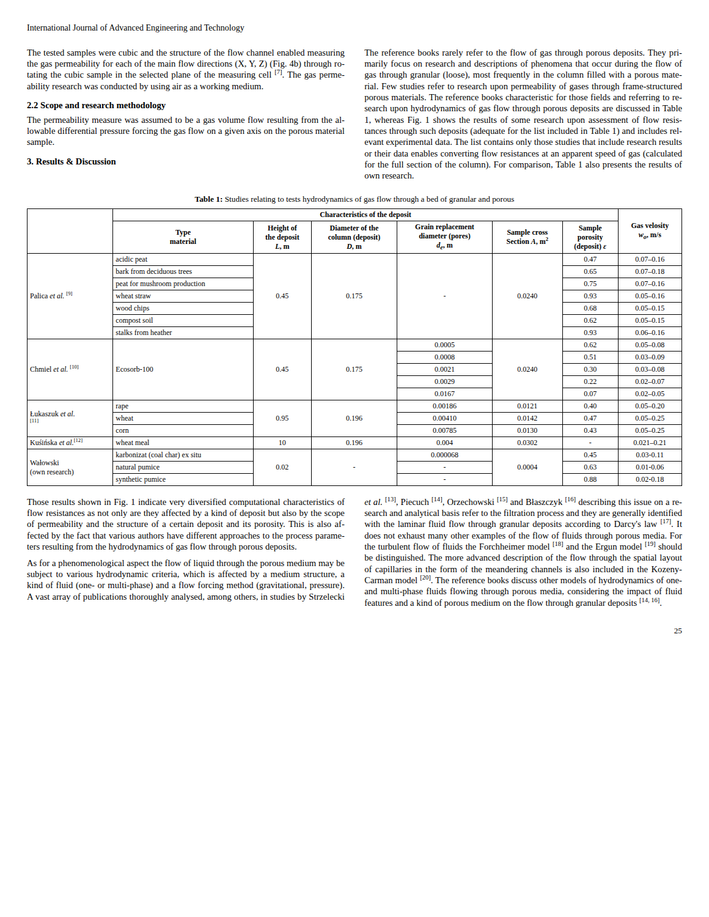International Journal of Advanced Engineering and Technology
The tested samples were cubic and the structure of the flow channel enabled measuring the gas permeability for each of the main flow directions (X, Y, Z) (Fig. 4b) through rotating the cubic sample in the selected plane of the measuring cell [7]. The gas permeability research was conducted by using air as a working medium.
2.2 Scope and research methodology
The permeability measure was assumed to be a gas volume flow resulting from the allowable differential pressure forcing the gas flow on a given axis on the porous material sample.
3. Results & Discussion
The reference books rarely refer to the flow of gas through porous deposits. They primarily focus on research and descriptions of phenomena that occur during the flow of gas through granular (loose), most frequently in the column filled with a porous material. Few studies refer to research upon permeability of gases through frame-structured porous materials. The reference books characteristic for those fields and referring to research upon hydrodynamics of gas flow through porous deposits are discussed in Table 1, whereas Fig. 1 shows the results of some research upon assessment of flow resistances through such deposits (adequate for the list included in Table 1) and includes relevant experimental data. The list contains only those studies that include research results or their data enables converting flow resistances at an apparent speed of gas (calculated for the full section of the column). For comparison, Table 1 also presents the results of own research.
Table 1: Studies relating to tests hydrodynamics of gas flow through a bed of granular and porous
| | Characteristics of the deposit | Gas velosity w o , m/s |
| --- | --- | --- |
| Type material | Height of the deposit L , m | Diameter of the column (deposit) D , m | Grain replacement diameter (pores) d e , m | Sample cross Section A , m 2 | Sample porosity (deposit) ε |
| Palica et al. [9] | acidic peat | 0.45 | 0.175 | - | 0.0240 | 0.47 | 0.07–0.16 |
| bark from deciduous trees | 0.65 | 0.07–0.18 |
| peat for mushroom production | 0.75 | 0.07–0.16 |
| wheat straw | 0.93 | 0.05–0.16 |
| wood chips | 0.68 | 0.05–0.15 |
| compost soil | 0.62 | 0.05–0.15 |
| stalks from heather | 0.93 | 0.06–0.16 |
| Chmiel et al. [10] | Ecosorb-100 | 0.45 | 0.175 | 0.0005 | 0.0240 | 0.62 | 0.05–0.08 |
| 0.0008 | 0.51 | 0.03–0.09 |
| 0.0021 | 0.30 | 0.03–0.08 |
| 0.0029 | 0.22 | 0.02–0.07 |
| 0.0167 | 0.07 | 0.02–0.05 |
| Łukaszuk et al. [11] | rape | 0.95 | 0.196 | 0.00186 | 0.0121 | 0.40 | 0.05–0.20 |
| wheat | 0.00410 | 0.0142 | 0.47 | 0.05–0.25 |
| corn | 0.00785 | 0.0130 | 0.43 | 0.05–0.25 |
| Kuśińska et al. [12] | wheat meal | 10 | 0.196 | 0.004 | 0.0302 | - | 0.021–0.21 |
| Wałowski (own research) | karbonizat (coal char) ex situ | 0.02 | - | 0.000068 | 0.0004 | 0.45 | 0.03-0.11 |
| natural pumice | - | 0.63 | 0.01-0.06 |
| synthetic pumice | - | 0.88 | 0.02-0.18 |
Those results shown in Fig. 1 indicate very diversified computational characteristics of flow resistances as not only are they affected by a kind of deposit but also by the scope of permeability and the structure of a certain deposit and its porosity. This is also affected by the fact that various authors have different approaches to the process parameters resulting from the hydrodynamics of gas flow through porous deposits.
As for a phenomenological aspect the flow of liquid through the porous medium may be subject to various hydrodynamic criteria, which is affected by a medium structure, a kind of fluid (one- or multi-phase) and a flow forcing method (gravitational, pressure). A vast array of publications thoroughly analysed, among others, in studies by Strzelecki et al. [13], Piecuch [14], Orzechowski [15] and Błaszczyk [16] describing this issue on a research and analytical basis refer to the filtration process and they are generally identified with the laminar fluid flow through granular deposits according to Darcy's law [17]. It does not exhaust many other examples of the flow of fluids through porous media. For the turbulent flow of fluids the Forchheimer model [18] and the Ergun model [19] should be distinguished. The more advanced description of the flow through the spatial layout of capillaries in the form of the meandering channels is also included in the Kozeny-Carman model [20]. The reference books discuss other models of hydrodynamics of one- and multi-phase fluids flowing through porous media, considering the impact of fluid features and a kind of porous medium on the flow through granular deposits [14, 16].
25